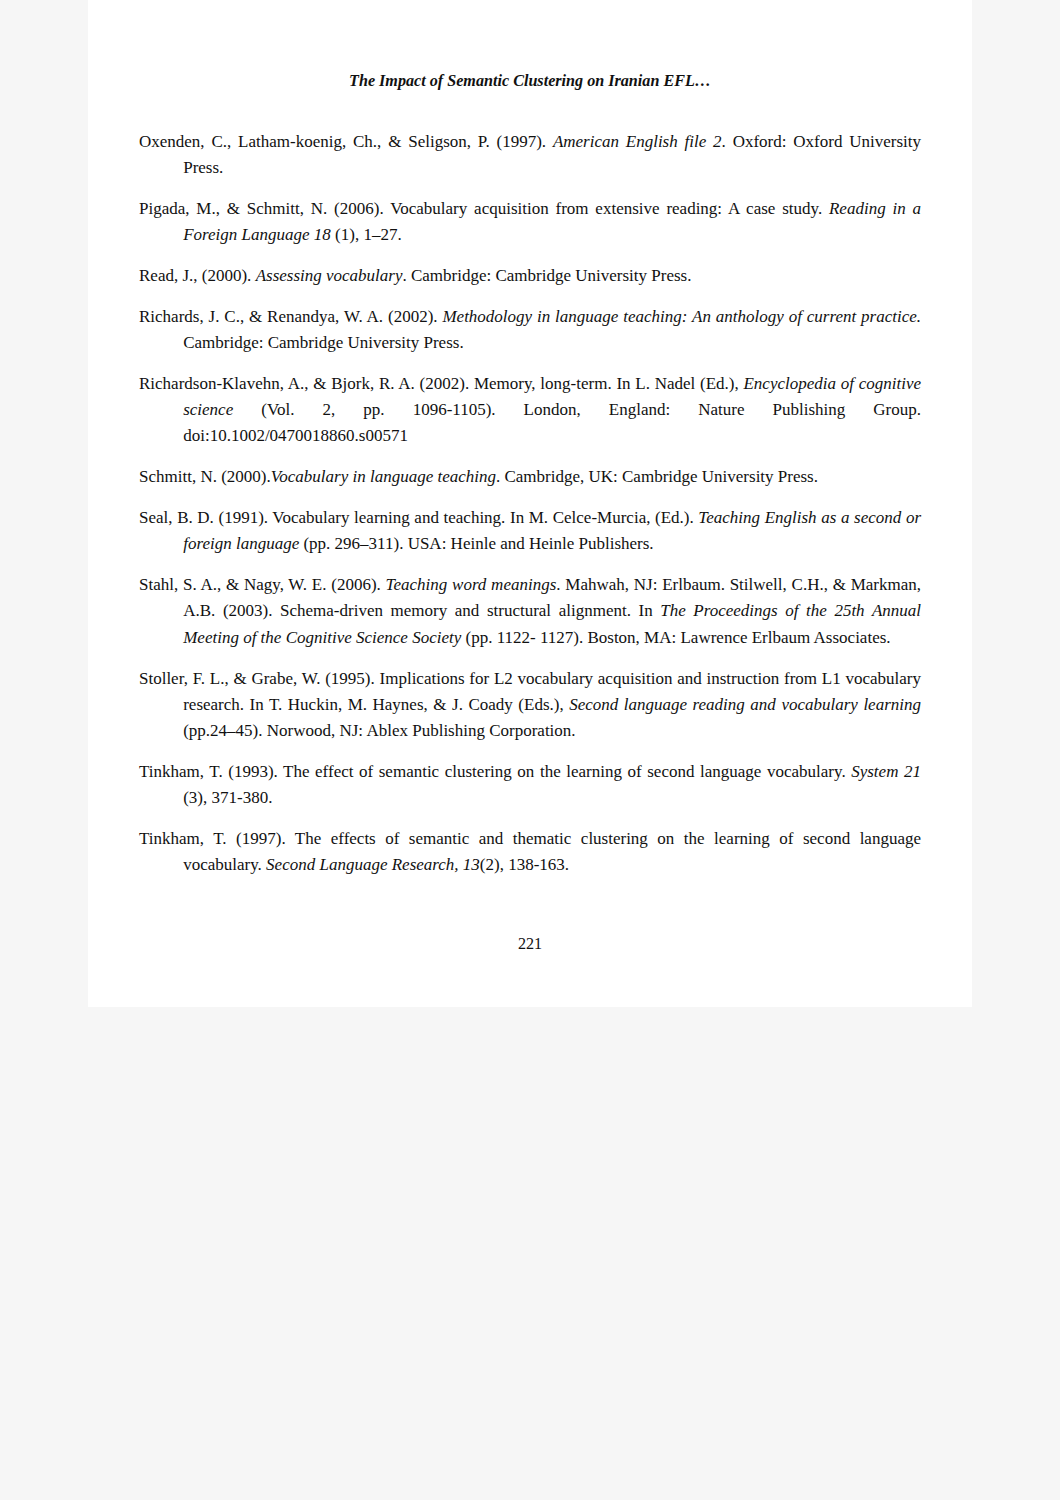The Impact of Semantic Clustering on Iranian EFL…
Oxenden, C., Latham-koenig, Ch., & Seligson, P. (1997). American English file 2. Oxford: Oxford University Press.
Pigada, M., & Schmitt, N. (2006). Vocabulary acquisition from extensive reading: A case study. Reading in a Foreign Language 18 (1), 1–27.
Read, J., (2000). Assessing vocabulary. Cambridge: Cambridge University Press.
Richards, J. C., & Renandya, W. A. (2002). Methodology in language teaching: An anthology of current practice. Cambridge: Cambridge University Press.
Richardson-Klavehn, A., & Bjork, R. A. (2002). Memory, long-term. In L. Nadel (Ed.), Encyclopedia of cognitive science (Vol. 2, pp. 1096-1105). London, England: Nature Publishing Group. doi:10.1002/0470018860.s00571
Schmitt, N. (2000).Vocabulary in language teaching. Cambridge, UK: Cambridge University Press.
Seal, B. D. (1991). Vocabulary learning and teaching. In M. Celce-Murcia, (Ed.). Teaching English as a second or foreign language (pp. 296–311). USA: Heinle and Heinle Publishers.
Stahl, S. A., & Nagy, W. E. (2006). Teaching word meanings. Mahwah, NJ: Erlbaum. Stilwell, C.H., & Markman, A.B. (2003). Schema-driven memory and structural alignment. In The Proceedings of the 25th Annual Meeting of the Cognitive Science Society (pp. 1122- 1127). Boston, MA: Lawrence Erlbaum Associates.
Stoller, F. L., & Grabe, W. (1995). Implications for L2 vocabulary acquisition and instruction from L1 vocabulary research. In T. Huckin, M. Haynes, & J. Coady (Eds.), Second language reading and vocabulary learning (pp.24–45). Norwood, NJ: Ablex Publishing Corporation.
Tinkham, T. (1993). The effect of semantic clustering on the learning of second language vocabulary. System 21 (3), 371-380.
Tinkham, T. (1997). The effects of semantic and thematic clustering on the learning of second language vocabulary. Second Language Research, 13(2), 138-163.
221